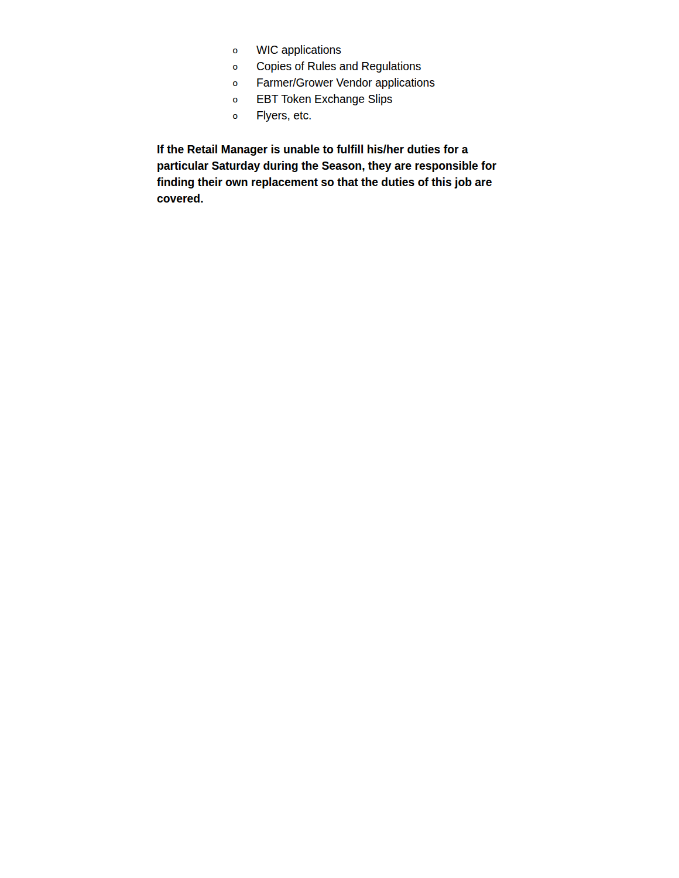WIC applications
Copies of Rules and Regulations
Farmer/Grower Vendor applications
EBT Token Exchange Slips
Flyers, etc.
If the Retail Manager is unable to fulfill his/her duties for a particular Saturday during the Season, they are responsible for finding their own replacement so that the duties of this job are covered.